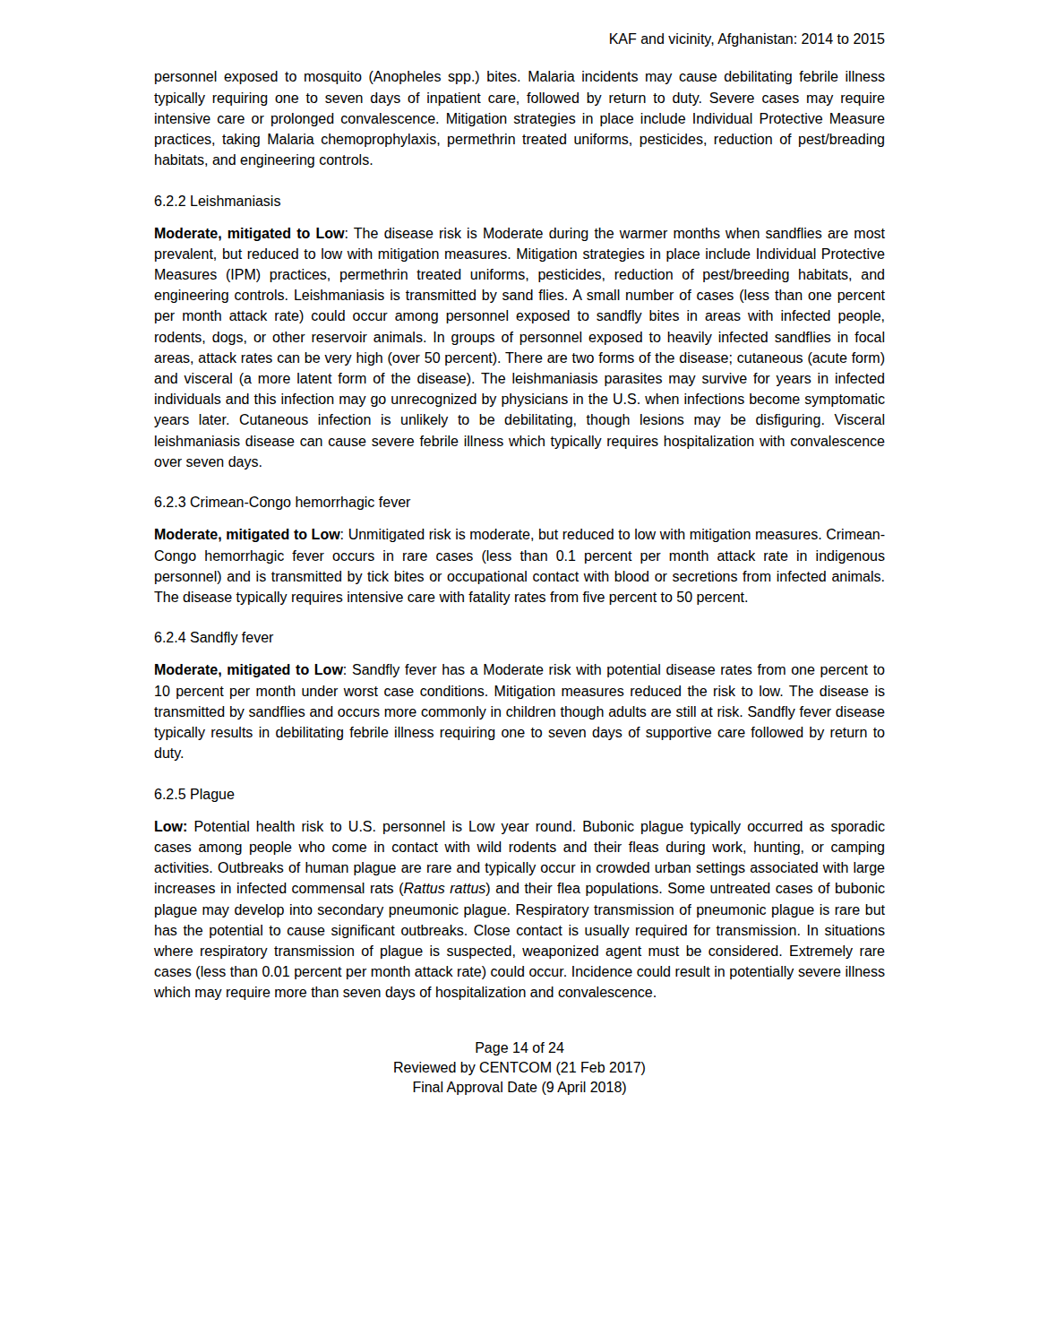KAF and vicinity, Afghanistan: 2014 to 2015
personnel exposed to mosquito (Anopheles spp.) bites. Malaria incidents may cause debilitating febrile illness typically requiring one to seven days of inpatient care, followed by return to duty. Severe cases may require intensive care or prolonged convalescence. Mitigation strategies in place include Individual Protective Measure practices, taking Malaria chemoprophylaxis, permethrin treated uniforms, pesticides, reduction of pest/breading habitats, and engineering controls.
6.2.2 Leishmaniasis
Moderate, mitigated to Low: The disease risk is Moderate during the warmer months when sandflies are most prevalent, but reduced to low with mitigation measures. Mitigation strategies in place include Individual Protective Measures (IPM) practices, permethrin treated uniforms, pesticides, reduction of pest/breeding habitats, and engineering controls. Leishmaniasis is transmitted by sand flies. A small number of cases (less than one percent per month attack rate) could occur among personnel exposed to sandfly bites in areas with infected people, rodents, dogs, or other reservoir animals. In groups of personnel exposed to heavily infected sandflies in focal areas, attack rates can be very high (over 50 percent). There are two forms of the disease; cutaneous (acute form) and visceral (a more latent form of the disease). The leishmaniasis parasites may survive for years in infected individuals and this infection may go unrecognized by physicians in the U.S. when infections become symptomatic years later. Cutaneous infection is unlikely to be debilitating, though lesions may be disfiguring. Visceral leishmaniasis disease can cause severe febrile illness which typically requires hospitalization with convalescence over seven days.
6.2.3 Crimean-Congo hemorrhagic fever
Moderate, mitigated to Low: Unmitigated risk is moderate, but reduced to low with mitigation measures. Crimean-Congo hemorrhagic fever occurs in rare cases (less than 0.1 percent per month attack rate in indigenous personnel) and is transmitted by tick bites or occupational contact with blood or secretions from infected animals. The disease typically requires intensive care with fatality rates from five percent to 50 percent.
6.2.4 Sandfly fever
Moderate, mitigated to Low: Sandfly fever has a Moderate risk with potential disease rates from one percent to 10 percent per month under worst case conditions. Mitigation measures reduced the risk to low. The disease is transmitted by sandflies and occurs more commonly in children though adults are still at risk. Sandfly fever disease typically results in debilitating febrile illness requiring one to seven days of supportive care followed by return to duty.
6.2.5 Plague
Low: Potential health risk to U.S. personnel is Low year round. Bubonic plague typically occurred as sporadic cases among people who come in contact with wild rodents and their fleas during work, hunting, or camping activities. Outbreaks of human plague are rare and typically occur in crowded urban settings associated with large increases in infected commensal rats (Rattus rattus) and their flea populations. Some untreated cases of bubonic plague may develop into secondary pneumonic plague. Respiratory transmission of pneumonic plague is rare but has the potential to cause significant outbreaks. Close contact is usually required for transmission. In situations where respiratory transmission of plague is suspected, weaponized agent must be considered. Extremely rare cases (less than 0.01 percent per month attack rate) could occur. Incidence could result in potentially severe illness which may require more than seven days of hospitalization and convalescence.
Page 14 of 24
Reviewed by CENTCOM (21 Feb 2017)
Final Approval Date (9 April 2018)